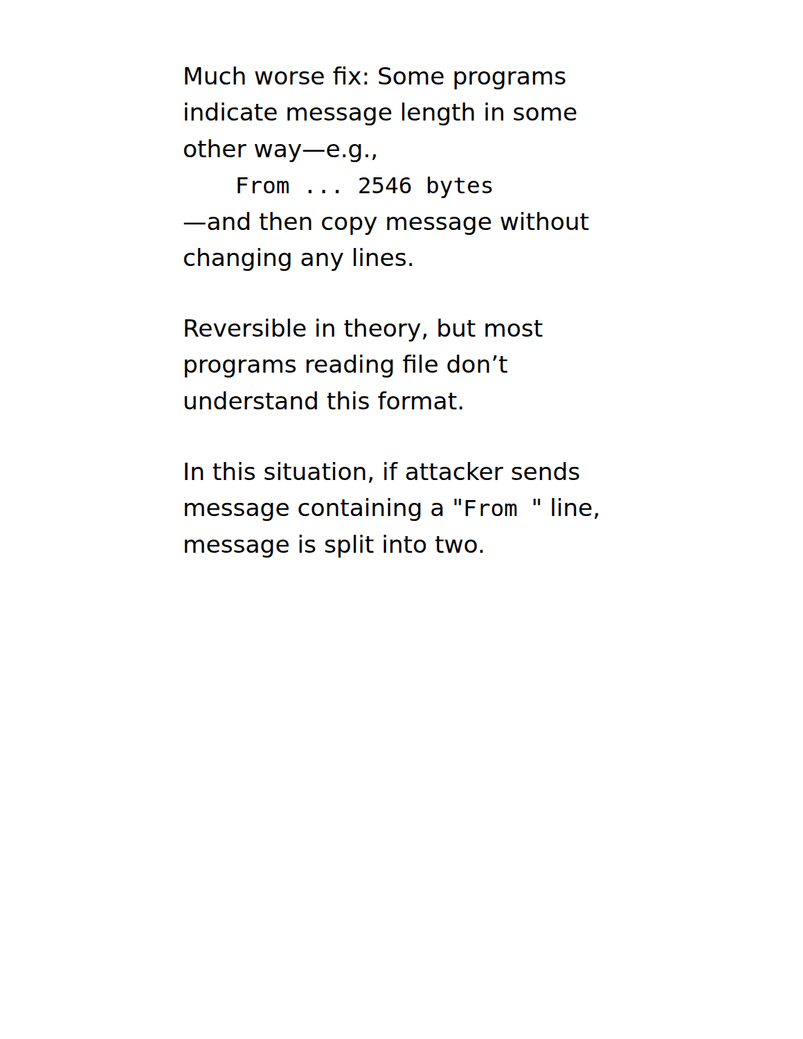Much worse fix: Some programs indicate message length in some other way—e.g., From ... 2546 bytes —and then copy message without changing any lines.
Reversible in theory, but most programs reading file don’t understand this format.
In this situation, if attacker sends message containing a "From " line, message is split into two.